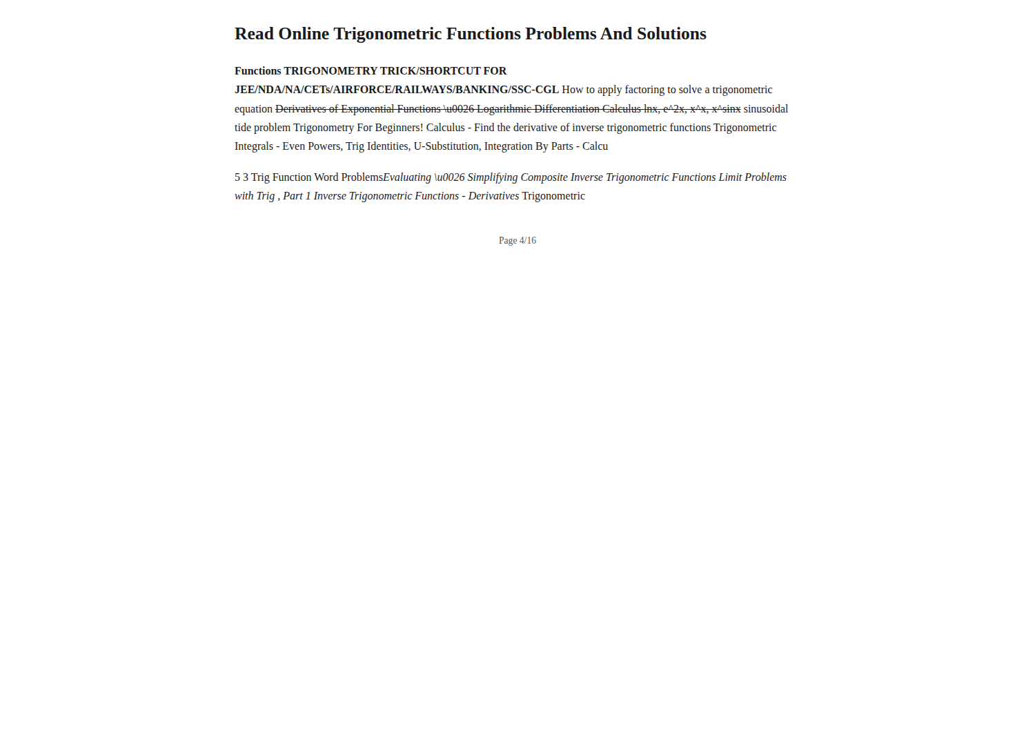Read Online Trigonometric Functions Problems And Solutions
Functions TRIGONOMETRY TRICK/SHORTCUT FOR JEE/NDA/NA/CETs/AIRFORCE/RAILWAYS/BANKING/SSC-CGL How to apply factoring to solve a trigonometric equation Derivatives of Exponential Functions \u0026 Logarithmic Differentiation Calculus lnx, e^2x, x^x, x^sinx sinusoidal tide problem Trigonometry For Beginners! Calculus - Find the derivative of inverse trigonometric functions Trigonometric Integrals - Even Powers, Trig Identities, U-Substitution, Integration By Parts - Calcu
5 3 Trig Function Word ProblemsEvaluating \u0026 Simplifying Composite Inverse Trigonometric Functions Limit Problems with Trig , Part 1 Inverse Trigonometric Functions - Derivatives Trigonometric
Page 4/16